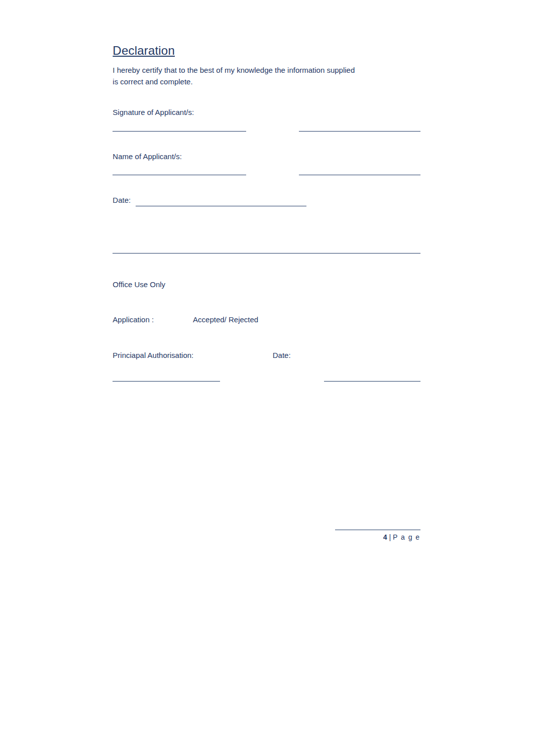Declaration
I hereby certify that to the best of my knowledge the information supplied is correct and complete.
Signature of Applicant/s:
Name of Applicant/s:
Date:
Office Use Only
Application : Accepted/ Rejected
Princiapal Authorisation:
Date:
4 | P a g e